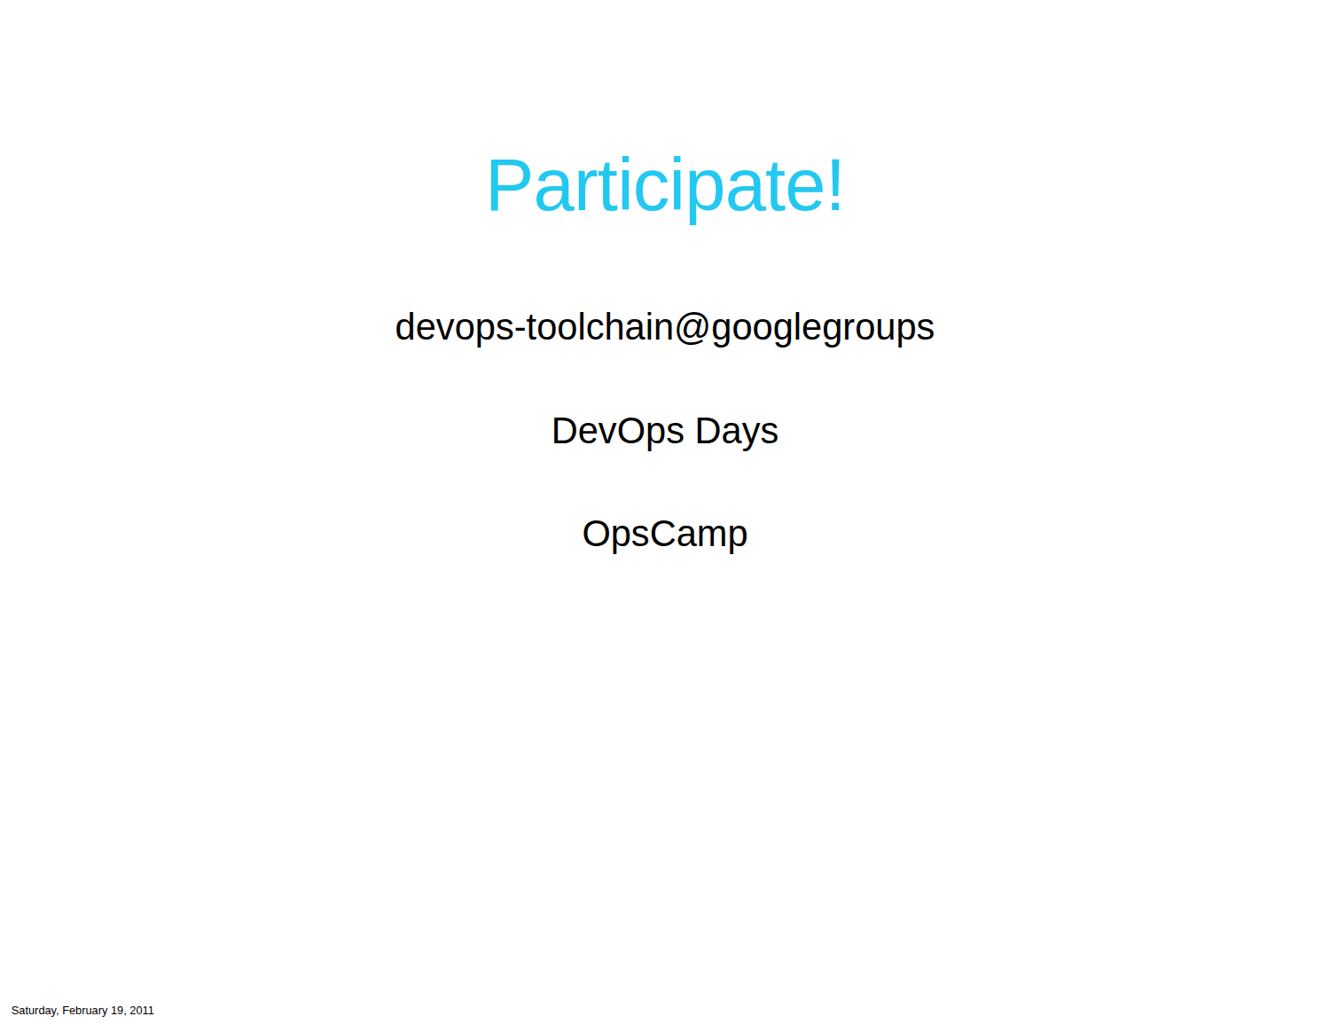Participate!
devops-toolchain@googlegroups
DevOps Days
OpsCamp
Saturday, February 19, 2011